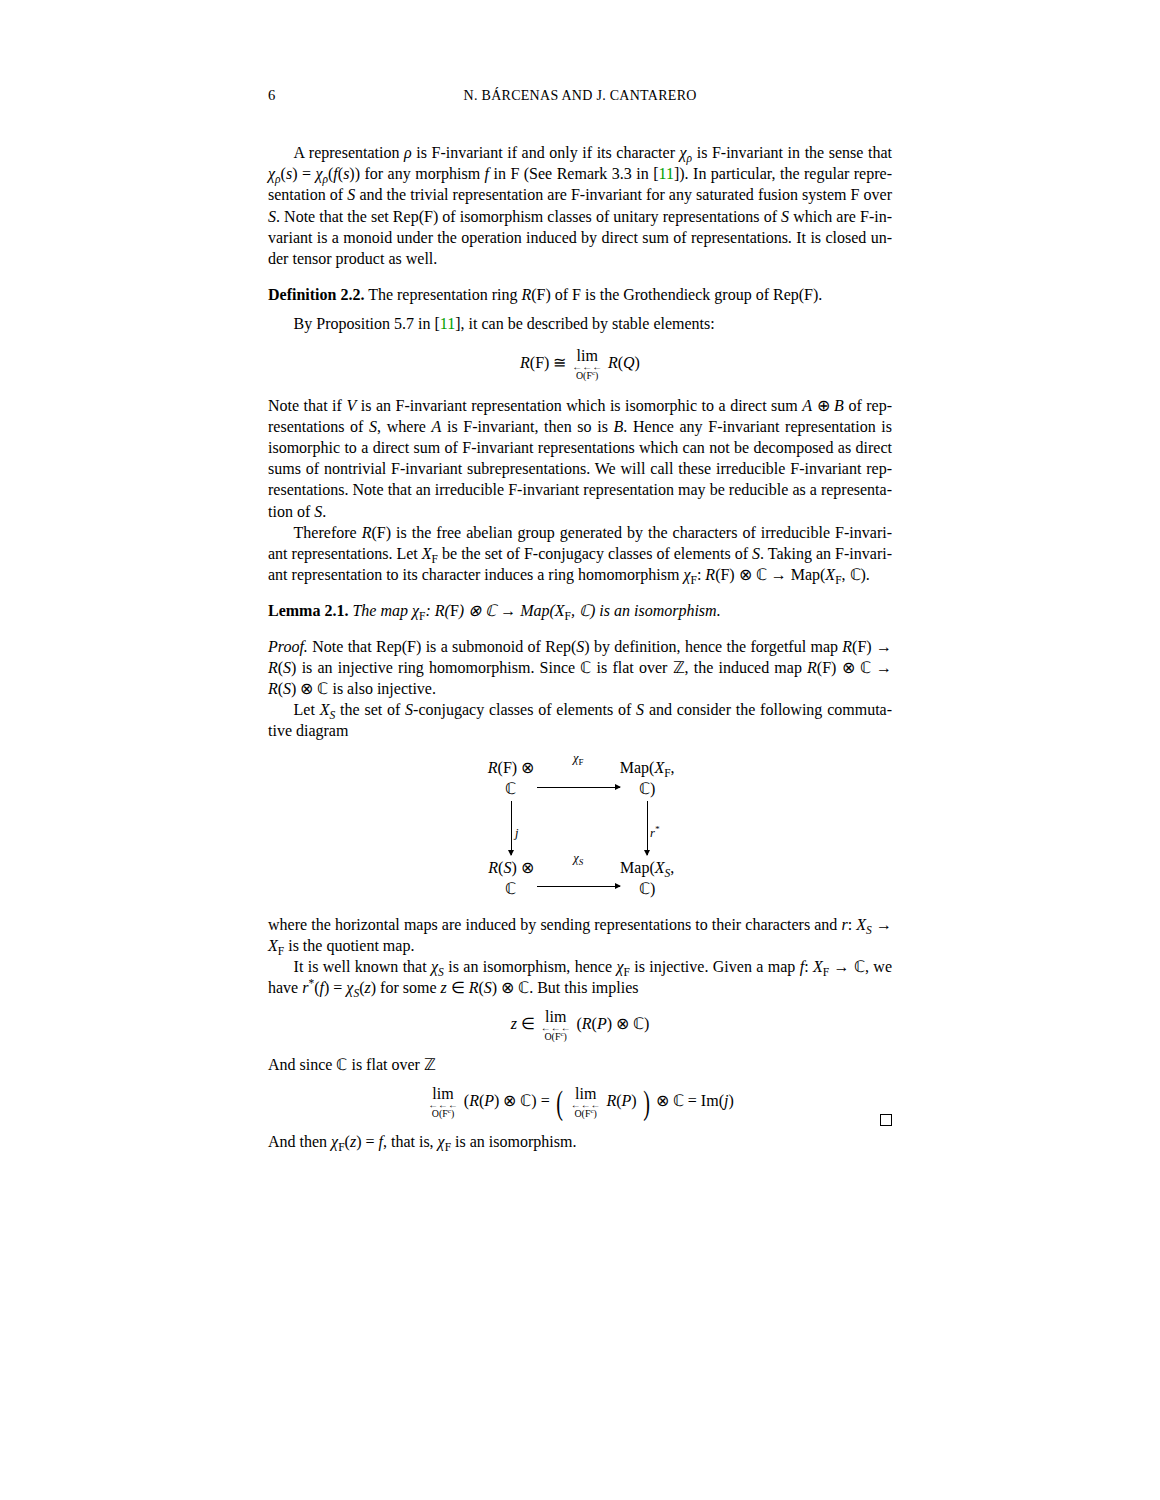6 N. BÁRCENAS AND J. CANTARERO
A representation ρ is F-invariant if and only if its character χρ is F-invariant in the sense that χρ(s) = χρ(f(s)) for any morphism f in F (See Remark 3.3 in [11]). In particular, the regular representation of S and the trivial representation are F-invariant for any saturated fusion system F over S. Note that the set Rep(F) of isomorphism classes of unitary representations of S which are F-invariant is a monoid under the operation induced by direct sum of representations. It is closed under tensor product as well.
Definition 2.2. The representation ring R(F) of F is the Grothendieck group of Rep(F).
By Proposition 5.7 in [11], it can be described by stable elements:
R(F) ≅ lim ←←← O(Fc) R(Q)
Note that if V is an F-invariant representation which is isomorphic to a direct sum A ⊕ B of representations of S, where A is F-invariant, then so is B. Hence any F-invariant representation is isomorphic to a direct sum of F-invariant representations which can not be decomposed as direct sums of nontrivial F-invariant subrepresentations. We will call these irreducible F-invariant representations. Note that an irreducible F-invariant representation may be reducible as a representation of S.
Therefore R(F) is the free abelian group generated by the characters of irreducible F-invariant representations. Let XF be the set of F-conjugacy classes of elements of S. Taking an F-invariant representation to its character induces a ring homomorphism χF: R(F) ⊗ ℂ → Map(XF, ℂ).
Lemma 2.1. The map χF: R(F) ⊗ ℂ → Map(XF, ℂ) is an isomorphism.
Proof. Note that Rep(F) is a submonoid of Rep(S) by definition, hence the forgetful map R(F) → R(S) is an injective ring homomorphism. Since ℂ is flat over ℤ, the induced map R(F) ⊗ ℂ → R(S) ⊗ ℂ is also injective.
Let XS the set of S-conjugacy classes of elements of S and consider the following commutative diagram
| R ( F ) ⊗ ℂ | χ F | Map( X F , ℂ ) |
| j | | r * |
| R ( S ) ⊗ ℂ | χ S | Map( X S , ℂ ) |
where the horizontal maps are induced by sending representations to their characters and r: XS → XF is the quotient map.
It is well known that χS is an isomorphism, hence χF is injective. Given a map f: XF → ℂ, we have r*(f) = χS(z) for some z ∈ R(S) ⊗ ℂ. But this implies
z ∈ lim ←←← O(Fc) (R(P) ⊗ ℂ)
And since ℂ is flat over ℤ
lim ←←← O(Fc) (R(P) ⊗ ℂ) = ( lim ←←← O(Fc) R(P) ) ⊗ ℂ = Im(j)
And then χF(z) = f, that is, χF is an isomorphism.